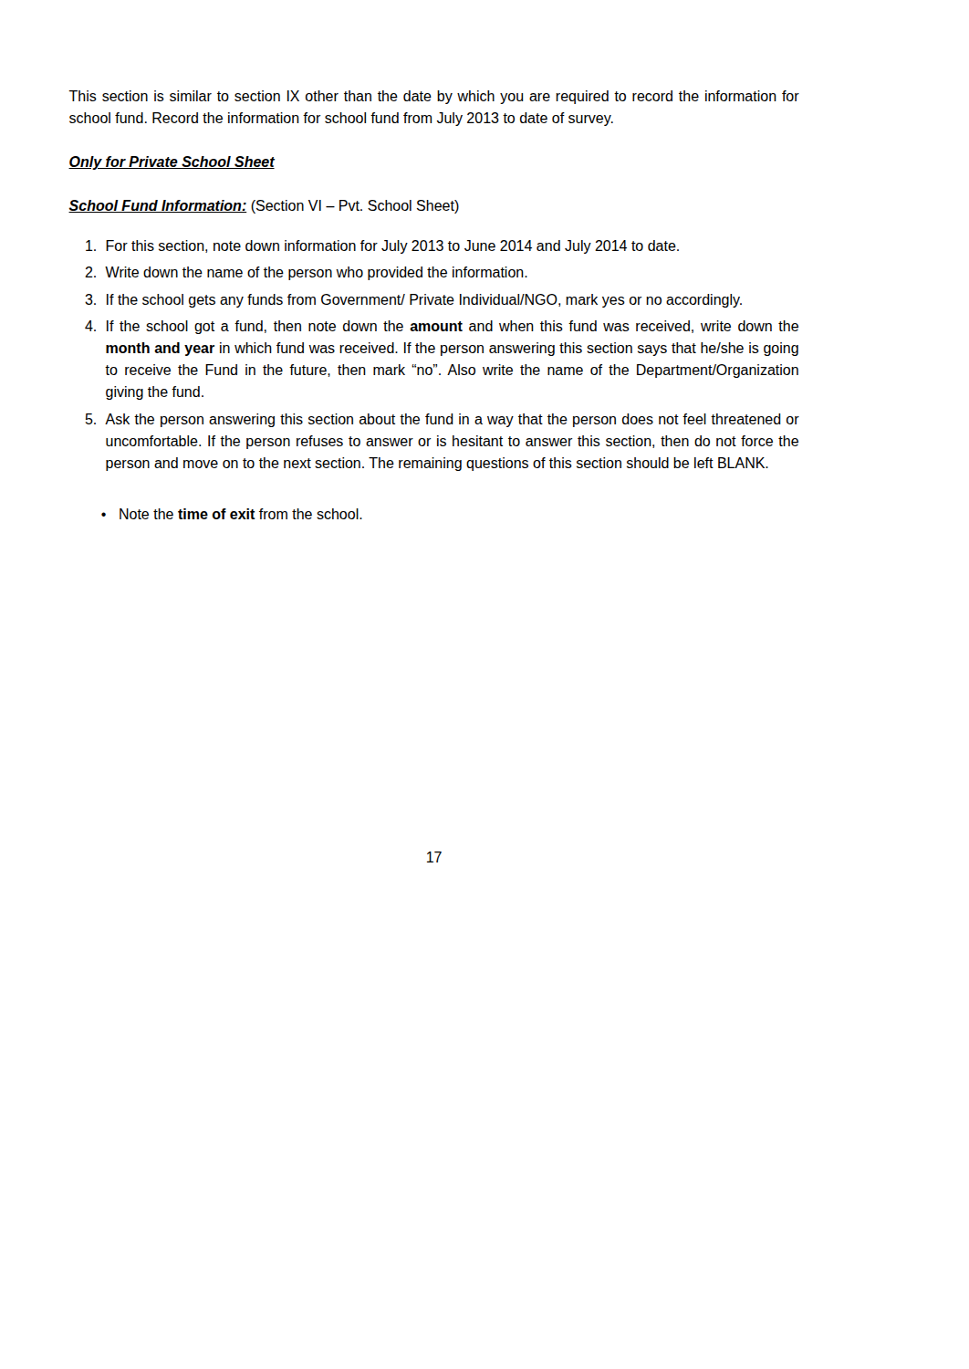This section is similar to section IX other than the date by which you are required to record the information for school fund. Record the information for school fund from July 2013 to date of survey.
Only for Private School Sheet
School Fund Information: (Section VI – Pvt. School Sheet)
For this section, note down information for July 2013 to June 2014 and July 2014 to date.
Write down the name of the person who provided the information.
If the school gets any funds from Government/ Private Individual/NGO, mark yes or no accordingly.
If the school got a fund, then note down the amount and when this fund was received, write down the month and year in which fund was received. If the person answering this section says that he/she is going to receive the Fund in the future, then mark “no”. Also write the name of the Department/Organization giving the fund.
Ask the person answering this section about the fund in a way that the person does not feel threatened or uncomfortable. If the person refuses to answer or is hesitant to answer this section, then do not force the person and move on to the next section. The remaining questions of this section should be left BLANK.
Note the time of exit from the school.
17